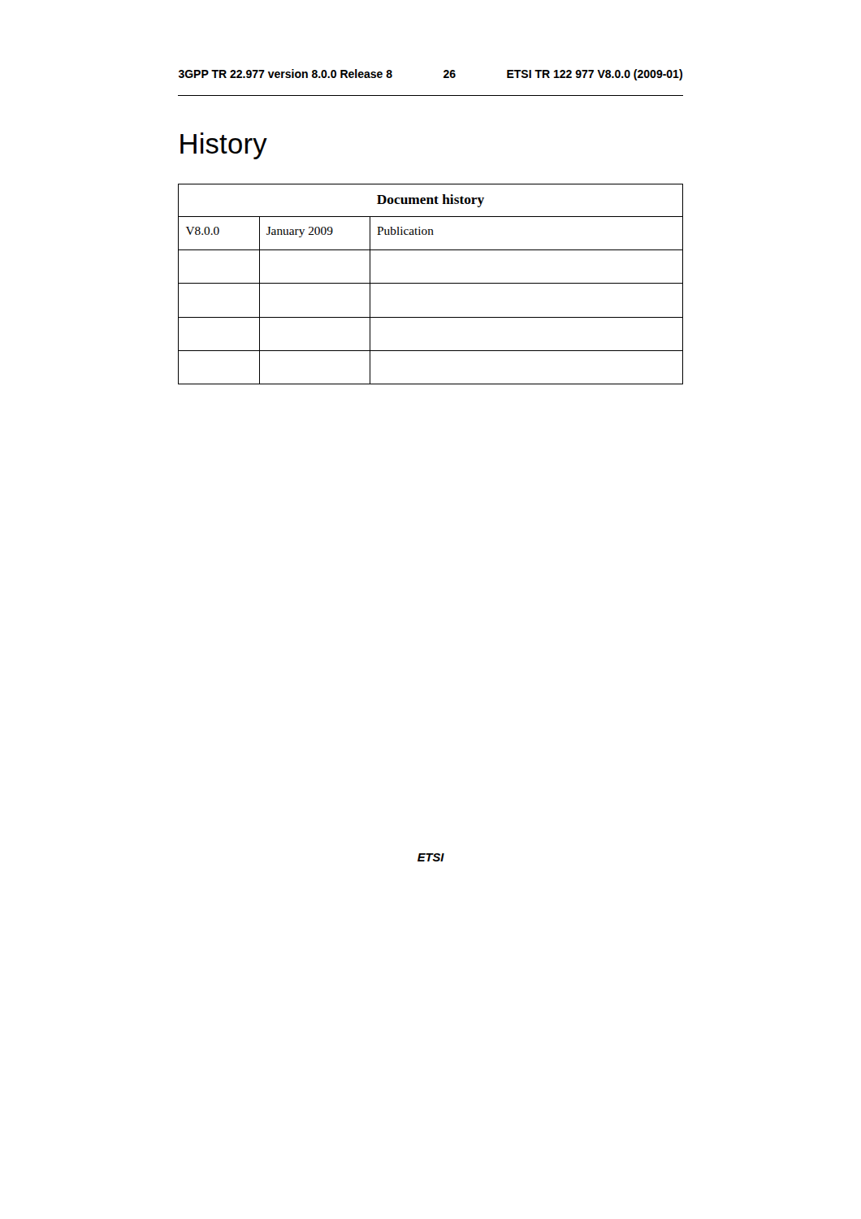3GPP TR 22.977 version 8.0.0 Release 8
26
ETSI TR 122 977 V8.0.0 (2009-01)
History
| Document history |
| --- |
| V8.0.0 | January 2009 | Publication |
ETSI